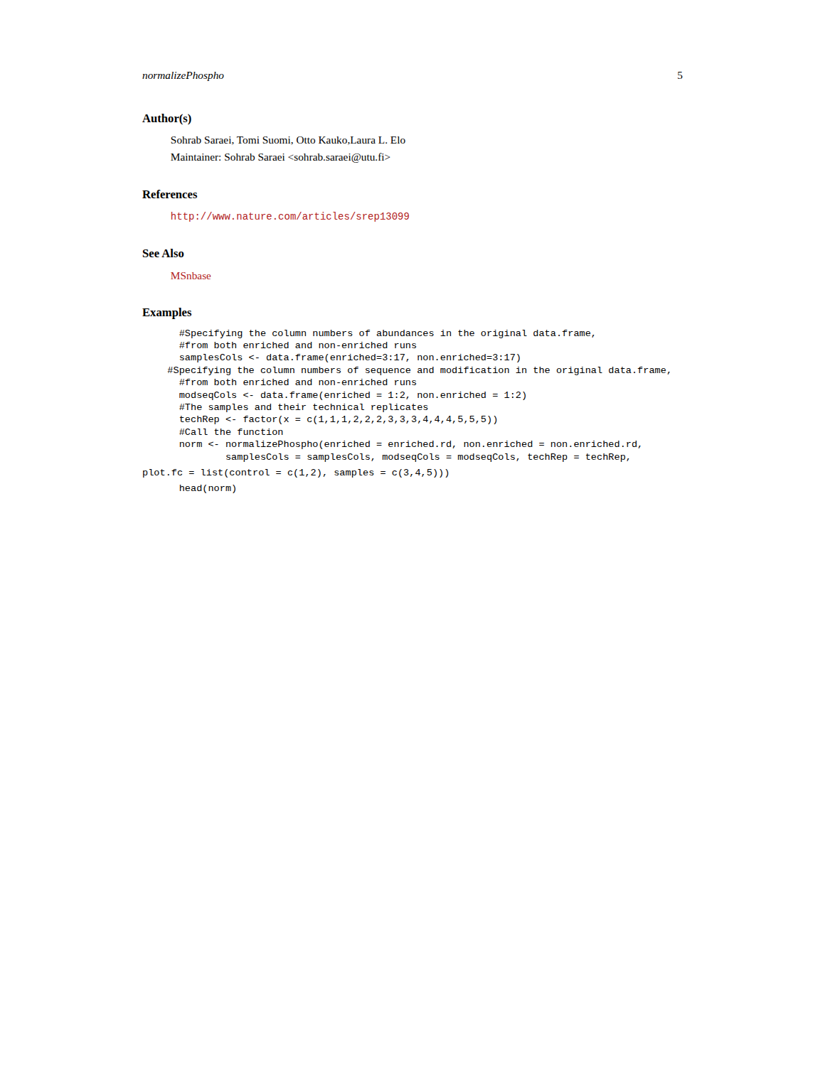normalizePhospho 5
Author(s)
Sohrab Saraei, Tomi Suomi, Otto Kauko,Laura L. Elo
Maintainer: Sohrab Saraei <sohrab.saraei@utu.fi>
References
http://www.nature.com/articles/srep13099
See Also
MSnbase
Examples
  #Specifying the column numbers of abundances in the original data.frame,
  #from both enriched and non-enriched runs
  samplesCols <- data.frame(enriched=3:17, non.enriched=3:17)
#Specifying the column numbers of sequence and modification in the original data.frame,
  #from both enriched and non-enriched runs
  modseqCols <- data.frame(enriched = 1:2, non.enriched = 1:2)
  #The samples and their technical replicates
  techRep <- factor(x = c(1,1,1,2,2,2,3,3,3,4,4,4,5,5,5))
  #Call the function
  norm <- normalizePhospho(enriched = enriched.rd, non.enriched = non.enriched.rd,
          samplesCols = samplesCols, modseqCols = modseqCols, techRep = techRep,
plot.fc = list(control = c(1,2), samples = c(3,4,5)))
  head(norm)